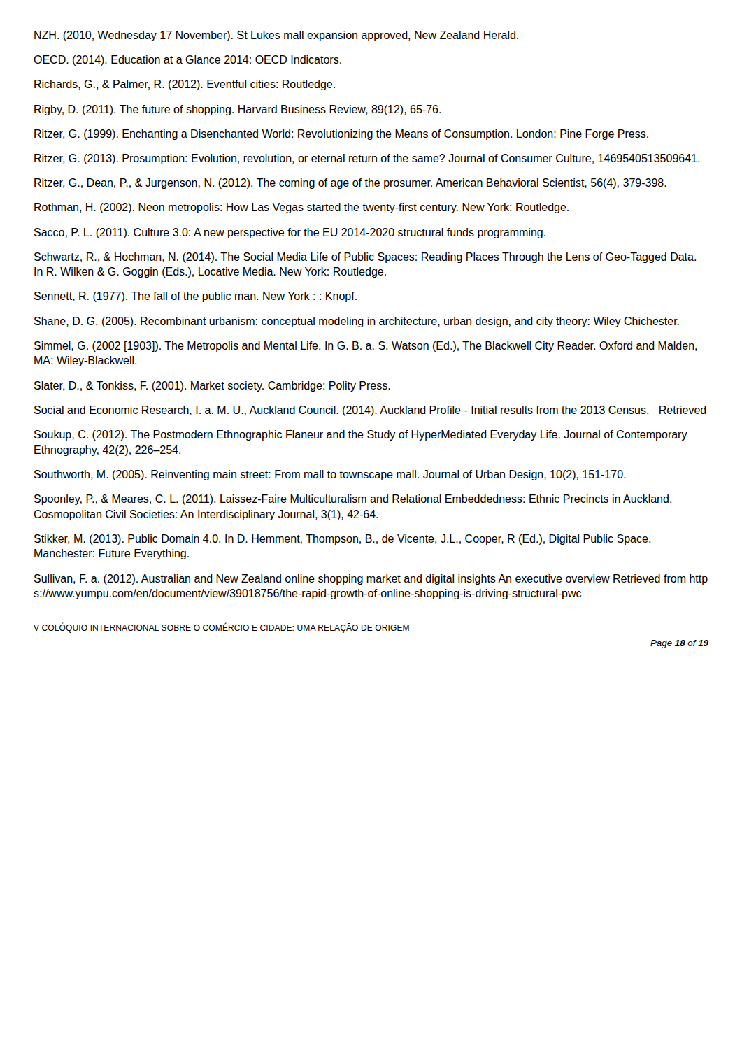NZH. (2010, Wednesday 17 November). St Lukes mall expansion approved, New Zealand Herald.
OECD. (2014). Education at a Glance 2014: OECD Indicators.
Richards, G., & Palmer, R. (2012). Eventful cities: Routledge.
Rigby, D. (2011). The future of shopping. Harvard Business Review, 89(12), 65-76.
Ritzer, G. (1999). Enchanting a Disenchanted World: Revolutionizing the Means of Consumption. London: Pine Forge Press.
Ritzer, G. (2013). Prosumption: Evolution, revolution, or eternal return of the same? Journal of Consumer Culture, 1469540513509641.
Ritzer, G., Dean, P., & Jurgenson, N. (2012). The coming of age of the prosumer. American Behavioral Scientist, 56(4), 379-398.
Rothman, H. (2002). Neon metropolis: How Las Vegas started the twenty-first century. New York: Routledge.
Sacco, P. L. (2011). Culture 3.0: A new perspective for the EU 2014-2020 structural funds programming.
Schwartz, R., & Hochman, N. (2014). The Social Media Life of Public Spaces: Reading Places Through the Lens of Geo-Tagged Data. In R. Wilken & G. Goggin (Eds.), Locative Media. New York: Routledge.
Sennett, R. (1977). The fall of the public man. New York : : Knopf.
Shane, D. G. (2005). Recombinant urbanism: conceptual modeling in architecture, urban design, and city theory: Wiley Chichester.
Simmel, G. (2002 [1903]). The Metropolis and Mental Life. In G. B. a. S. Watson (Ed.), The Blackwell City Reader. Oxford and Malden, MA: Wiley-Blackwell.
Slater, D., & Tonkiss, F. (2001). Market society. Cambridge: Polity Press.
Social and Economic Research, I. a. M. U., Auckland Council. (2014). Auckland Profile - Initial results from the 2013 Census. Retrieved
Soukup, C. (2012). The Postmodern Ethnographic Flaneur and the Study of HyperMediated Everyday Life. Journal of Contemporary Ethnography, 42(2), 226–254.
Southworth, M. (2005). Reinventing main street: From mall to townscape mall. Journal of Urban Design, 10(2), 151-170.
Spoonley, P., & Meares, C. L. (2011). Laissez-Faire Multiculturalism and Relational Embeddedness: Ethnic Precincts in Auckland. Cosmopolitan Civil Societies: An Interdisciplinary Journal, 3(1), 42-64.
Stikker, M. (2013). Public Domain 4.0. In D. Hemment, Thompson, B., de Vicente, J.L., Cooper, R (Ed.), Digital Public Space. Manchester: Future Everything.
Sullivan, F. a. (2012). Australian and New Zealand online shopping market and digital insights An executive overview Retrieved from https://www.yumpu.com/en/document/view/39018756/the-rapid-growth-of-online-shopping-is-driving-structural-pwc
V Colóquio Internacional sobre o comércio e cidade: uma relação de origem
Page 18 of 19